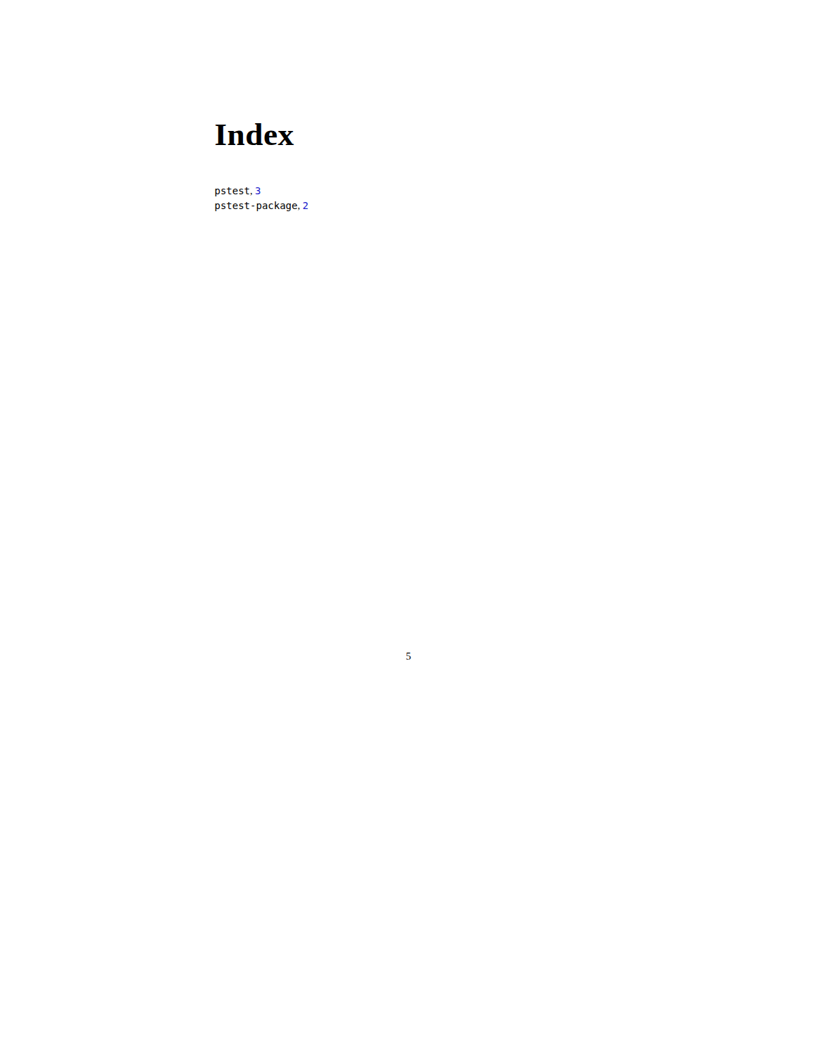Index
pstest, 3
pstest-package, 2
5